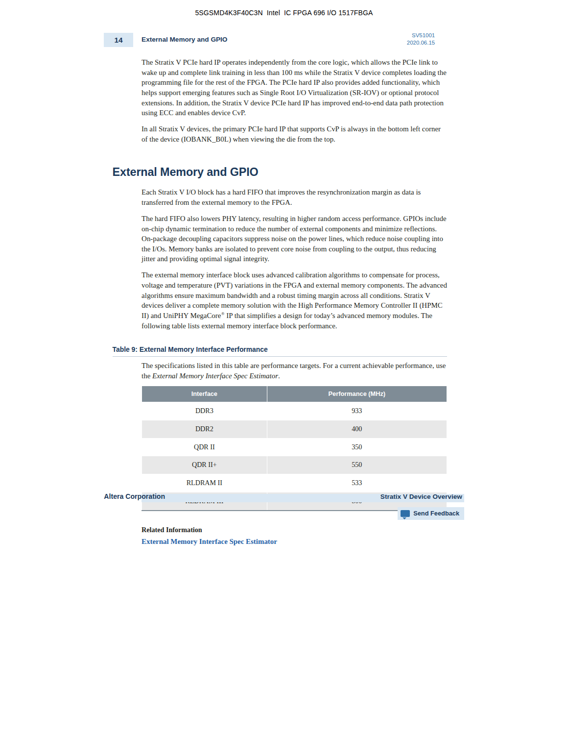5SGSMD4K3F40C3N Intel IC FPGA 696 I/O 1517FBGA
14
External Memory and GPIO
SV51001
2020.06.15
The Stratix V PCIe hard IP operates independently from the core logic, which allows the PCIe link to wake up and complete link training in less than 100 ms while the Stratix V device completes loading the programming file for the rest of the FPGA. The PCIe hard IP also provides added functionality, which helps support emerging features such as Single Root I/O Virtualization (SR-IOV) or optional protocol extensions. In addition, the Stratix V device PCIe hard IP has improved end-to-end data path protection using ECC and enables device CvP.
In all Stratix V devices, the primary PCIe hard IP that supports CvP is always in the bottom left corner of the device (IOBANK_B0L) when viewing the die from the top.
External Memory and GPIO
Each Stratix V I/O block has a hard FIFO that improves the resynchronization margin as data is transferred from the external memory to the FPGA.
The hard FIFO also lowers PHY latency, resulting in higher random access performance. GPIOs include on-chip dynamic termination to reduce the number of external components and minimize reflections. On-package decoupling capacitors suppress noise on the power lines, which reduce noise coupling into the I/Os. Memory banks are isolated to prevent core noise from coupling to the output, thus reducing jitter and providing optimal signal integrity.
The external memory interface block uses advanced calibration algorithms to compensate for process, voltage and temperature (PVT) variations in the FPGA and external memory components. The advanced algorithms ensure maximum bandwidth and a robust timing margin across all conditions. Stratix V devices deliver a complete memory solution with the High Performance Memory Controller II (HPMC II) and UniPHY MegaCore® IP that simplifies a design for today’s advanced memory modules. The following table lists external memory interface block performance.
Table 9: External Memory Interface Performance
The specifications listed in this table are performance targets. For a current achievable performance, use the External Memory Interface Spec Estimator.
| Interface | Performance (MHz) |
| --- | --- |
| DDR3 | 933 |
| DDR2 | 400 |
| QDR II | 350 |
| QDR II+ | 550 |
| RLDRAM II | 533 |
| RLDRAM III | 800 |
Related Information
External Memory Interface Spec Estimator
Altera Corporation
Stratix V Device Overview
Send Feedback